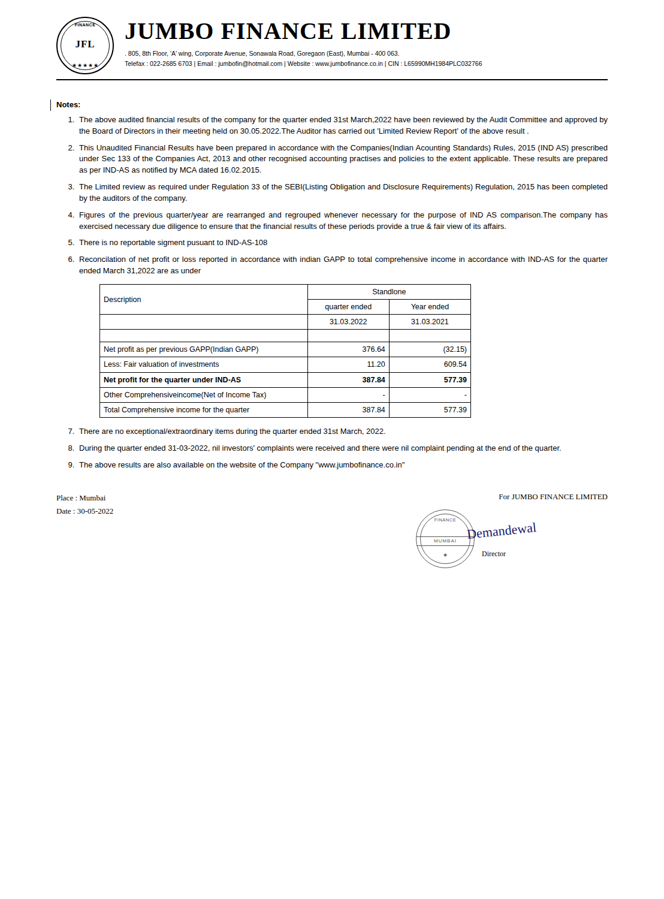FINANCE
JFL
★★★★★
JUMBO FINANCE LIMITED
. 805, 8th Floor, 'A' wing, Corporate Avenue, Sonawala Road, Goregaon (East), Mumbai - 400 063.
Telefax : 022-2685 6703 | Email : jumbofin@hotmail.com | Website : www.jumbofinance.co.in | CIN : L65990MH1984PLC032766
Notes:
The above audited financial results of the company for the quarter ended 31st March,2022 have been reviewed by the Audit Committee and approved by the Board of Directors in their meeting held on 30.05.2022.The Auditor has carried out 'Limited Review Report' of the above result .
This Unaudited Financial Results have been prepared in accordance with the Companies(Indian Acounting Standards) Rules, 2015 (IND AS) prescribed under Sec 133 of the Companies Act, 2013 and other recognised accounting practises and policies to the extent applicable. These results are prepared as per IND-AS as notified by MCA dated 16.02.2015.
The Limited review as required under Regulation 33 of the SEBI(Listing Obligation and Disclosure Requirements) Regulation, 2015 has been completed by the auditors of the company.
Figures of the previous quarter/year are rearranged and regrouped whenever necessary for the purpose of IND AS comparison.The company has exercised necessary due diligence to ensure that the financial results of these periods provide a true & fair view of its affairs.
There is no reportable sigment pusuant to IND-AS-108
Reconcilation of net profit or loss reported in accordance with indian GAPP to total comprehensive income in accordance with IND-AS for the quarter ended March 31,2022 are as under
| Description | Standlone |
| --- | --- |
| quarter ended | Year ended |
| | 31.03.2022 | 31.03.2021 |
| Net profit as per previous GAPP(Indian GAPP) | 376.64 | (32.15) |
| Less: Fair valuation of investments | 11.20 | 609.54 |
| Net profit for the quarter under IND-AS | 387.84 | 577.39 |
| Other Comprehensiveincome(Net of Income Tax) | - | - |
| Total Comprehensive income for the quarter | 387.84 | 577.39 |
There are no exceptional/extraordinary items during the quarter ended 31st March, 2022.
During the quarter ended 31-03-2022, nil investors' complaints were received and there were nil complaint pending at the end of the quarter.
The above results are also available on the website of the Company "www.jumbofinance.co.in"
Place : Mumbai
Date : 30-05-2022
For JUMBO FINANCE LIMITED
FINANCE
MUMBAI
★
Demandewal
Director